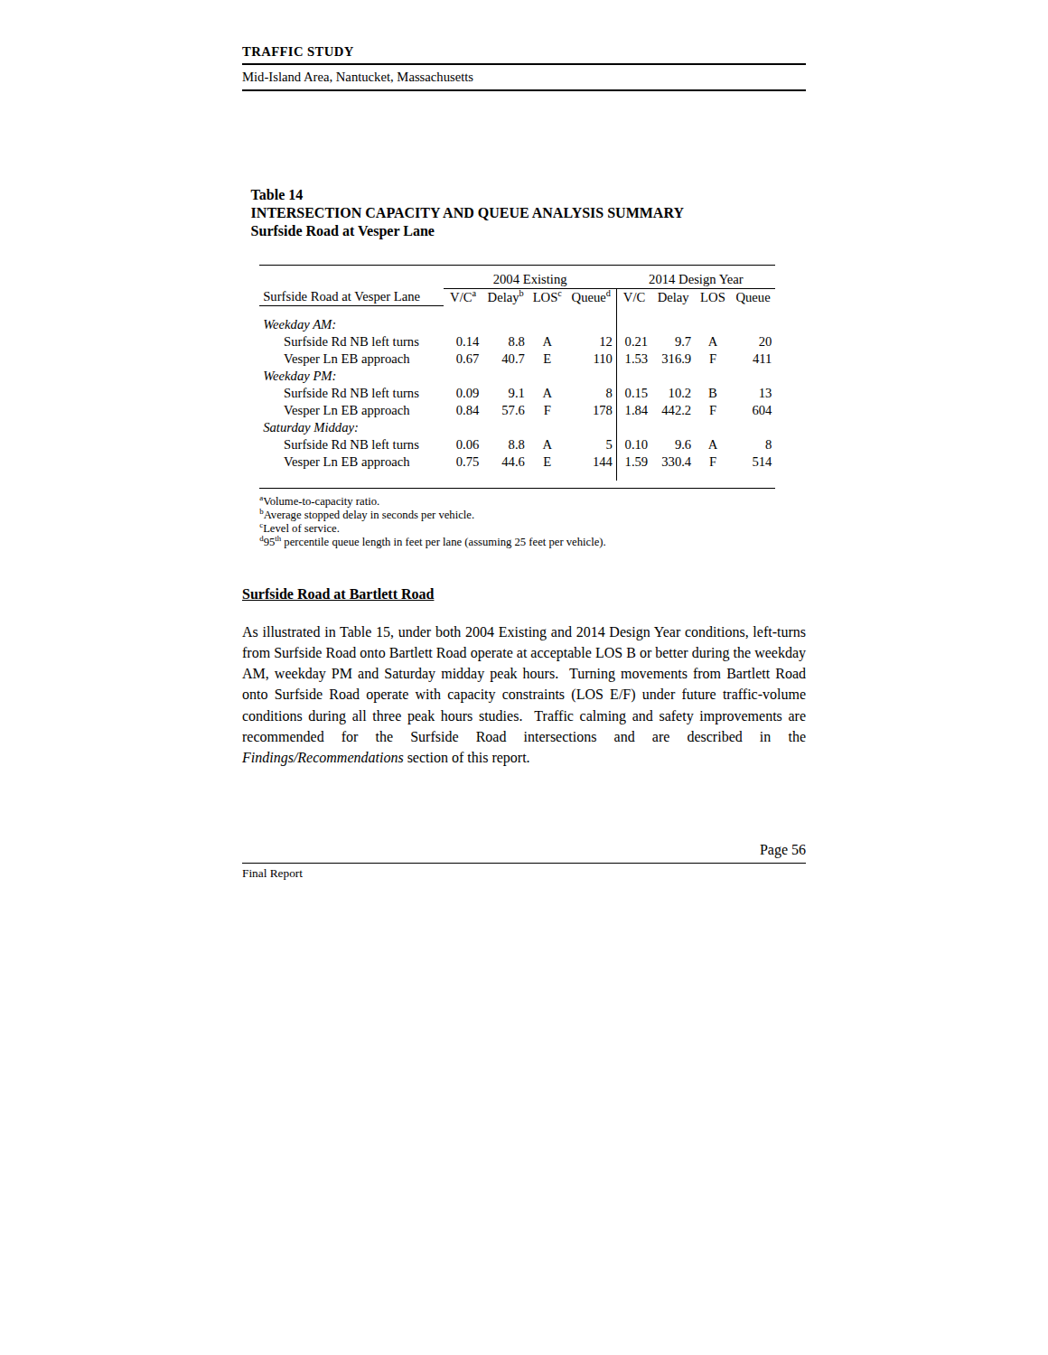TRAFFIC STUDY
Mid-Island Area, Nantucket, Massachusetts
Table 14
INTERSECTION CAPACITY AND QUEUE ANALYSIS SUMMARY
Surfside Road at Vesper Lane
| | 2004 Existing | 2014 Design Year |
| Surfside Road at Vesper Lane | V/C a | Delay b | LOS c | Queue d | V/C | Delay | LOS | Queue |
| Weekday AM: | | |
| Surfside Rd NB left turns | 0.14 | 8.8 | A | 12 | 0.21 | 9.7 | A | 20 |
| Vesper Ln EB approach | 0.67 | 40.7 | E | 110 | 1.53 | 316.9 | F | 411 |
| Weekday PM: | | |
| Surfside Rd NB left turns | 0.09 | 9.1 | A | 8 | 0.15 | 10.2 | B | 13 |
| Vesper Ln EB approach | 0.84 | 57.6 | F | 178 | 1.84 | 442.2 | F | 604 |
| Saturday Midday: | | |
| Surfside Rd NB left turns | 0.06 | 8.8 | A | 5 | 0.10 | 9.6 | A | 8 |
| Vesper Ln EB approach | 0.75 | 44.6 | E | 144 | 1.59 | 330.4 | F | 514 |
aVolume-to-capacity ratio.
bAverage stopped delay in seconds per vehicle.
cLevel of service.
d95th percentile queue length in feet per lane (assuming 25 feet per vehicle).
Surfside Road at Bartlett Road
As illustrated in Table 15, under both 2004 Existing and 2014 Design Year conditions, left-turns from Surfside Road onto Bartlett Road operate at acceptable LOS B or better during the weekday AM, weekday PM and Saturday midday peak hours. Turning movements from Bartlett Road onto Surfside Road operate with capacity constraints (LOS E/F) under future traffic-volume conditions during all three peak hours studies. Traffic calming and safety improvements are recommended for the Surfside Road intersections and are described in the Findings/Recommendations section of this report.
Page 56
Final Report